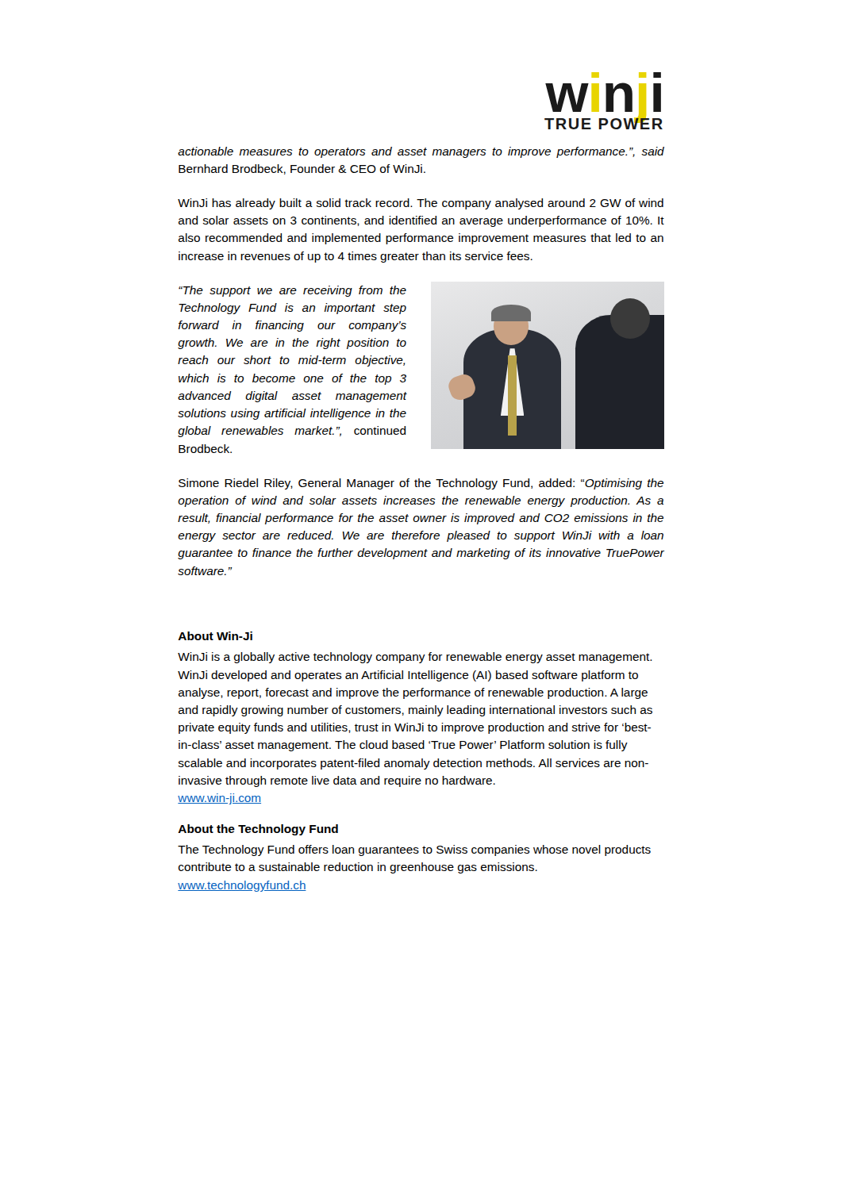winji
TRUE POWER
actionable measures to operators and asset managers to improve performance.”, said Bernhard Brodbeck, Founder & CEO of WinJi.
WinJi has already built a solid track record. The company analysed around 2 GW of wind and solar assets on 3 continents, and identified an average underperformance of 10%. It also recommended and implemented performance improvement measures that led to an increase in revenues of up to 4 times greater than its service fees.
“The support we are receiving from the Technology Fund is an important step forward in financing our company’s growth. We are in the right position to reach our short to mid-term objective, which is to become one of the top 3 advanced digital asset management solutions using artificial intelligence in the global renewables market.”, continued Brodbeck.
Simone Riedel Riley, General Manager of the Technology Fund, added: “Optimising the operation of wind and solar assets increases the renewable energy production. As a result, financial performance for the asset owner is improved and CO2 emissions in the energy sector are reduced. We are therefore pleased to support WinJi with a loan guarantee to finance the further development and marketing of its innovative TruePower software.”
About Win-Ji
WinJi is a globally active technology company for renewable energy asset management. WinJi developed and operates an Artificial Intelligence (AI) based software platform to analyse, report, forecast and improve the performance of renewable production. A large and rapidly growing number of customers, mainly leading international investors such as private equity funds and utilities, trust in WinJi to improve production and strive for ‘best-in-class’ asset management. The cloud based ‘True Power’ Platform solution is fully scalable and incorporates patent-filed anomaly detection methods. All services are non-invasive through remote live data and require no hardware.
www.win-ji.com
About the Technology Fund
The Technology Fund offers loan guarantees to Swiss companies whose novel products contribute to a sustainable reduction in greenhouse gas emissions.
www.technologyfund.ch